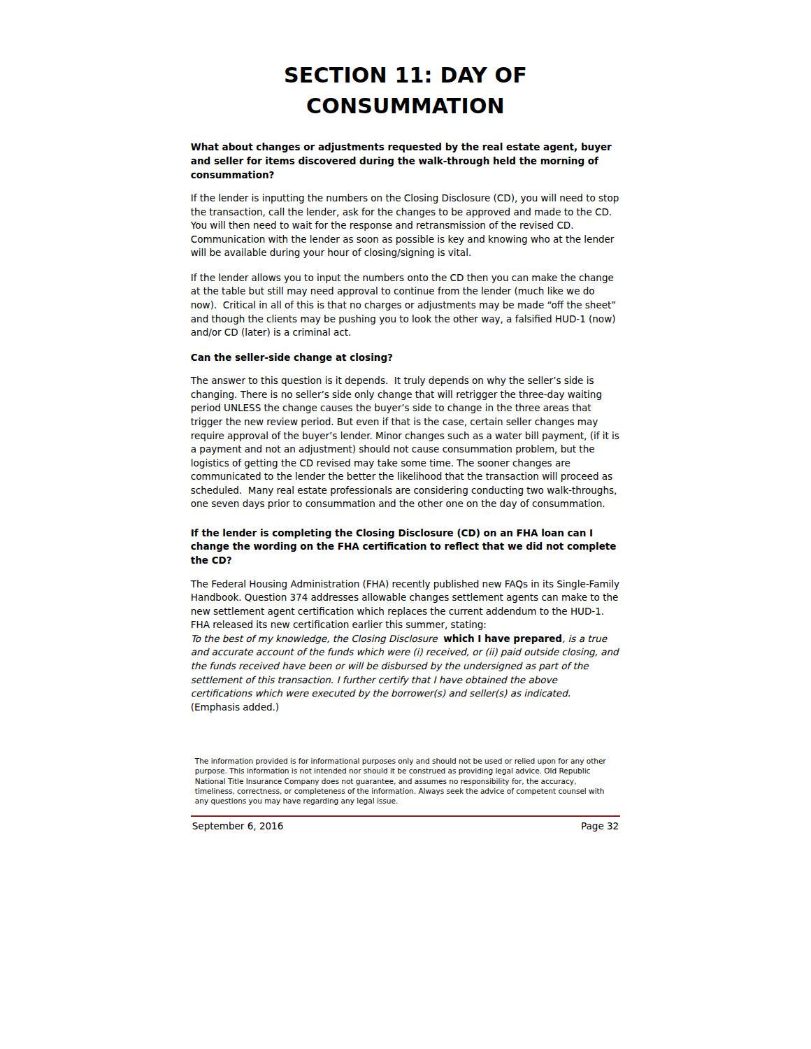SECTION 11: DAY OF CONSUMMATION
What about changes or adjustments requested by the real estate agent, buyer and seller for items discovered during the walk-through held the morning of consummation?
If the lender is inputting the numbers on the Closing Disclosure (CD), you will need to stop the transaction, call the lender, ask for the changes to be approved and made to the CD. You will then need to wait for the response and retransmission of the revised CD. Communication with the lender as soon as possible is key and knowing who at the lender will be available during your hour of closing/signing is vital.
If the lender allows you to input the numbers onto the CD then you can make the change at the table but still may need approval to continue from the lender (much like we do now). Critical in all of this is that no charges or adjustments may be made “off the sheet” and though the clients may be pushing you to look the other way, a falsified HUD-1 (now) and/or CD (later) is a criminal act.
Can the seller-side change at closing?
The answer to this question is it depends. It truly depends on why the seller’s side is changing. There is no seller’s side only change that will retrigger the three-day waiting period UNLESS the change causes the buyer’s side to change in the three areas that trigger the new review period. But even if that is the case, certain seller changes may require approval of the buyer’s lender. Minor changes such as a water bill payment, (if it is a payment and not an adjustment) should not cause consummation problem, but the logistics of getting the CD revised may take some time. The sooner changes are communicated to the lender the better the likelihood that the transaction will proceed as scheduled. Many real estate professionals are considering conducting two walk-throughs, one seven days prior to consummation and the other one on the day of consummation.
If the lender is completing the Closing Disclosure (CD) on an FHA loan can I change the wording on the FHA certification to reflect that we did not complete the CD?
The Federal Housing Administration (FHA) recently published new FAQs in its Single-Family Handbook. Question 374 addresses allowable changes settlement agents can make to the new settlement agent certification which replaces the current addendum to the HUD-1. FHA released its new certification earlier this summer, stating:
To the best of my knowledge, the Closing Disclosure which I have prepared, is a true and accurate account of the funds which were (i) received, or (ii) paid outside closing, and the funds received have been or will be disbursed by the undersigned as part of the settlement of this transaction. I further certify that I have obtained the above certifications which were executed by the borrower(s) and seller(s) as indicated. (Emphasis added.)
The information provided is for informational purposes only and should not be used or relied upon for any other purpose. This information is not intended nor should it be construed as providing legal advice. Old Republic National Title Insurance Company does not guarantee, and assumes no responsibility for, the accuracy, timeliness, correctness, or completeness of the information. Always seek the advice of competent counsel with any questions you may have regarding any legal issue.
September 6, 2016 Page 32